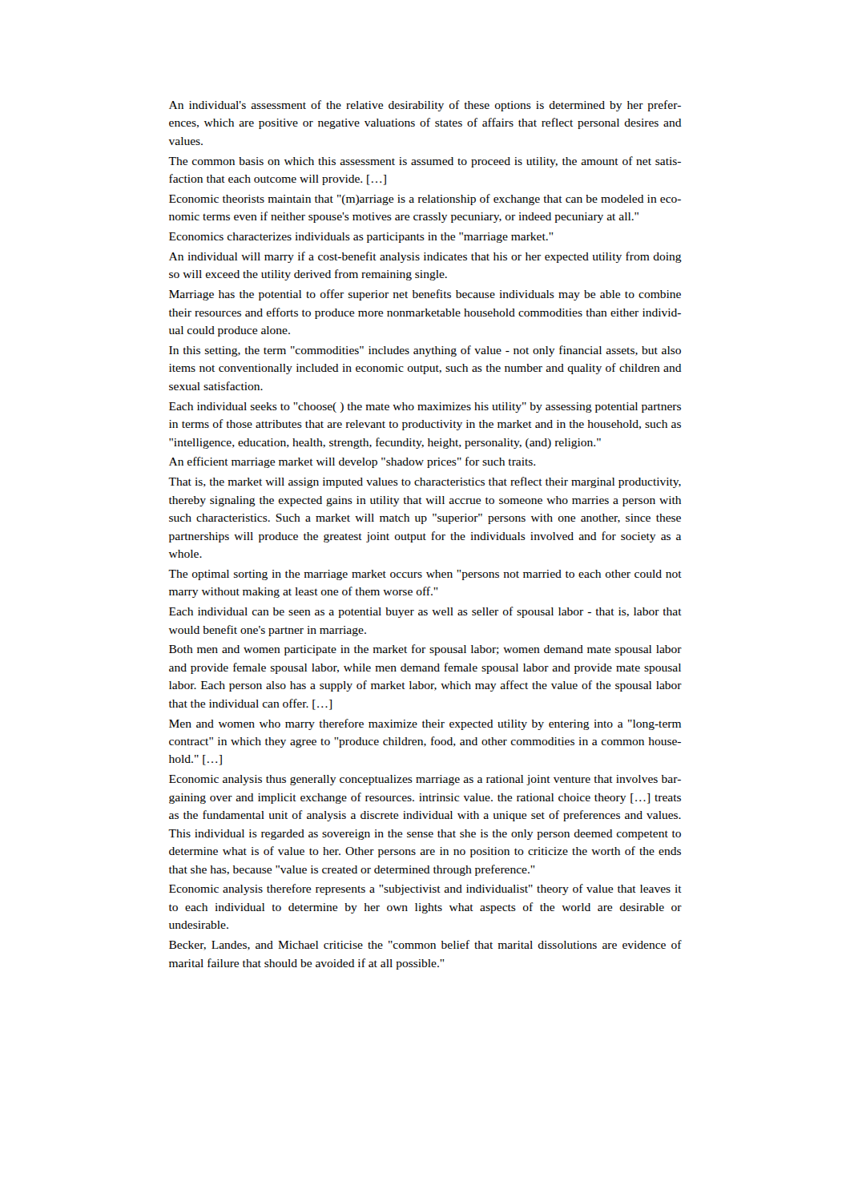An individual's assessment of the relative desirability of these options is determined by her preferences, which are positive or negative valuations of states of affairs that reflect personal desires and values.
The common basis on which this assessment is assumed to proceed is utility, the amount of net satisfaction that each outcome will provide. […]
Economic theorists maintain that "(m)arriage is a relationship of exchange that can be modeled in economic terms even if neither spouse's motives are crassly pecuniary, or indeed pecuniary at all."
Economics characterizes individuals as participants in the "marriage market."
An individual will marry if a cost-benefit analysis indicates that his or her expected utility from doing so will exceed the utility derived from remaining single.
Marriage has the potential to offer superior net benefits because individuals may be able to combine their resources and efforts to produce more nonmarketable household commodities than either individual could produce alone.
In this setting, the term "commodities" includes anything of value - not only financial assets, but also items not conventionally included in economic output, such as the number and quality of children and sexual satisfaction.
Each individual seeks to "choose( ) the mate who maximizes his utility" by assessing potential partners in terms of those attributes that are relevant to productivity in the market and in the household, such as "intelligence, education, health, strength, fecundity, height, personality, (and) religion."
An efficient marriage market will develop "shadow prices" for such traits.
That is, the market will assign imputed values to characteristics that reflect their marginal productivity, thereby signaling the expected gains in utility that will accrue to someone who marries a person with such characteristics. Such a market will match up "superior" persons with one another, since these partnerships will produce the greatest joint output for the individuals involved and for society as a whole.
The optimal sorting in the marriage market occurs when "persons not married to each other could not marry without making at least one of them worse off."
Each individual can be seen as a potential buyer as well as seller of spousal labor - that is, labor that would benefit one's partner in marriage.
Both men and women participate in the market for spousal labor; women demand mate spousal labor and provide female spousal labor, while men demand female spousal labor and provide mate spousal labor. Each person also has a supply of market labor, which may affect the value of the spousal labor that the individual can offer. […]
Men and women who marry therefore maximize their expected utility by entering into a "long-term contract" in which they agree to "produce children, food, and other commodities in a common household." […]
Economic analysis thus generally conceptualizes marriage as a rational joint venture that involves bargaining over and implicit exchange of resources. intrinsic value. the rational choice theory […] treats as the fundamental unit of analysis a discrete individual with a unique set of preferences and values. This individual is regarded as sovereign in the sense that she is the only person deemed competent to determine what is of value to her. Other persons are in no position to criticize the worth of the ends that she has, because "value is created or determined through preference."
Economic analysis therefore represents a "subjectivist and individualist" theory of value that leaves it to each individual to determine by her own lights what aspects of the world are desirable or undesirable.
Becker, Landes, and Michael criticise the "common belief that marital dissolutions are evidence of marital failure that should be avoided if at all possible."